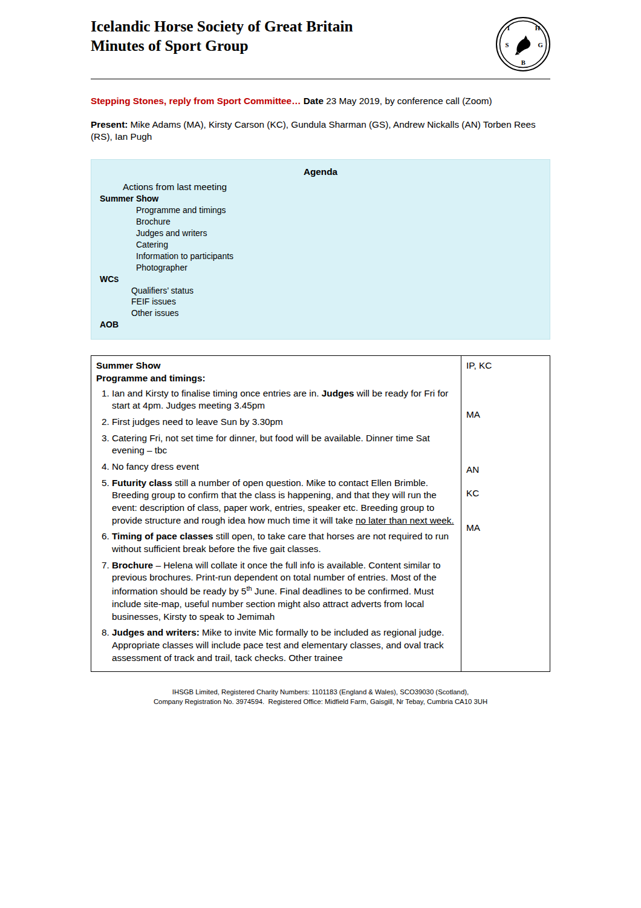Icelandic Horse Society of Great Britain
Minutes of Sport Group
I H G S B
Stepping Stones, reply from Sport Committee… Date 23 May 2019, by conference call (Zoom)
Present: Mike Adams (MA), Kirsty Carson (KC), Gundula Sharman (GS), Andrew Nickalls (AN) Torben Rees (RS), Ian Pugh
Agenda
Actions from last meeting
Summer Show
Programme and timings
Brochure
Judges and writers
Catering
Information to participants
Photographer
WCS
Qualifiers’ status
FEIF issues
Other issues
AOB
| Summer Show Programme and timings: Ian and Kirsty to finalise timing once entries are in. Judges will be ready for Fri for start at 4pm. Judges meeting 3.45pm First judges need to leave Sun by 3.30pm Catering Fri, not set time for dinner, but food will be available. Dinner time Sat evening – tbc No fancy dress event Futurity class still a number of open question. Mike to contact Ellen Brimble. Breeding group to confirm that the class is happening, and that they will run the event: description of class, paper work, entries, speaker etc. Breeding group to provide structure and rough idea how much time it will take no later than next week. Timing of pace classes still open, to take care that horses are not required to run without sufficient break before the five gait classes. Brochure – Helena will collate it once the full info is available. Content similar to previous brochures. Print-run dependent on total number of entries. Most of the information should be ready by 5 th June. Final deadlines to be confirmed. Must include site-map, useful number section might also attract adverts from local businesses, Kirsty to speak to Jemimah Judges and writers: Mike to invite Mic formally to be included as regional judge. Appropriate classes will include pace test and elementary classes, and oval track assessment of track and trail, tack checks. Other trainee | IP, KC MA AN KC MA |
IHSGB Limited, Registered Charity Numbers: 1101183 (England & Wales), SCO39030 (Scotland),
Company Registration No. 3974594. Registered Office: Midfield Farm, Gaisgill, Nr Tebay, Cumbria CA10 3UH